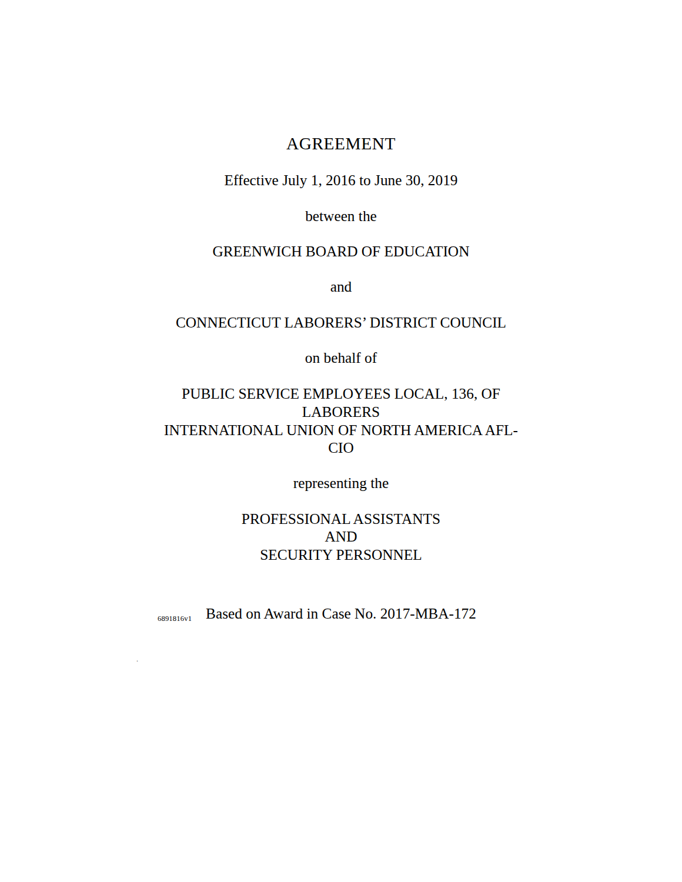Agreement
Effective July 1, 2016 to June 30, 2019
between the
Greenwich Board of Education
and
Connecticut Laborers’ District Council
on behalf of
Public Service Employees Local, 136, of Laborers International Union of North America AFL-CIO
representing the
Professional Assistants and Security Personnel
Based on Award in Case No. 2017-MBA-172
6891816v1
·